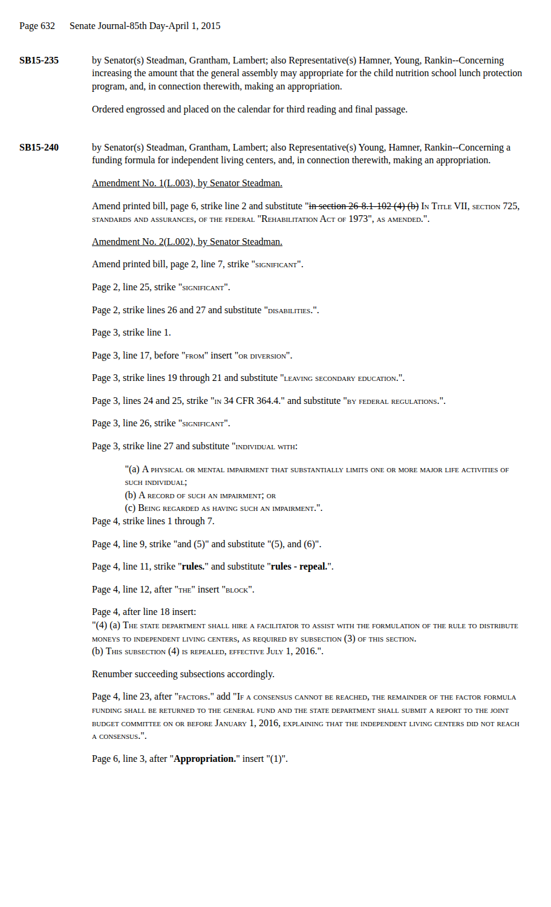Page 632 Senate Journal-85th Day-April 1, 2015
SB15-235
by Senator(s) Steadman, Grantham, Lambert; also Representative(s) Hamner, Young, Rankin--Concerning increasing the amount that the general assembly may appropriate for the child nutrition school lunch protection program, and, in connection therewith, making an appropriation.
Ordered engrossed and placed on the calendar for third reading and final passage.
SB15-240
by Senator(s) Steadman, Grantham, Lambert; also Representative(s) Young, Hamner, Rankin--Concerning a funding formula for independent living centers, and, in connection therewith, making an appropriation.
Amendment No. 1(L.003), by Senator Steadman.
Amend printed bill, page 6, strike line 2 and substitute "in section 26-8.1-102 (4) (b) In Title VII, section 725, standards and assurances, of the federal "Rehabilitation Act of 1973", as amended.".
Amendment No. 2(L.002), by Senator Steadman.
Amend printed bill, page 2, line 7, strike "significant".
Page 2, line 25, strike "significant".
Page 2, strike lines 26 and 27 and substitute "disabilities.".
Page 3, strike line 1.
Page 3, line 17, before "from" insert "or diversion".
Page 3, strike lines 19 through 21 and substitute "leaving secondary education.".
Page 3, lines 24 and 25, strike "in 34 CFR 364.4." and substitute "by federal regulations.".
Page 3, line 26, strike "significant".
Page 3, strike line 27 and substitute "individual with:
"(a) A physical or mental impairment that substantially limits one or more major life activities of such individual;
(b) A record of such an impairment; or
(c) Being regarded as having such an impairment.".
Page 4, strike lines 1 through 7.
Page 4, line 9, strike "and (5)" and substitute "(5), and (6)".
Page 4, line 11, strike "rules." and substitute "rules - repeal.".
Page 4, line 12, after "the" insert "block".
Page 4, after line 18 insert:
"(4) (a) The state department shall hire a facilitator to assist with the formulation of the rule to distribute moneys to independent living centers, as required by subsection (3) of this section.
(b) This subsection (4) is repealed, effective July 1, 2016.".
Renumber succeeding subsections accordingly.
Page 4, line 23, after "factors." add "If a consensus cannot be reached, the remainder of the factor formula funding shall be returned to the general fund and the state department shall submit a report to the joint budget committee on or before January 1, 2016, explaining that the independent living centers did not reach a consensus.".
Page 6, line 3, after "Appropriation." insert "(1)".